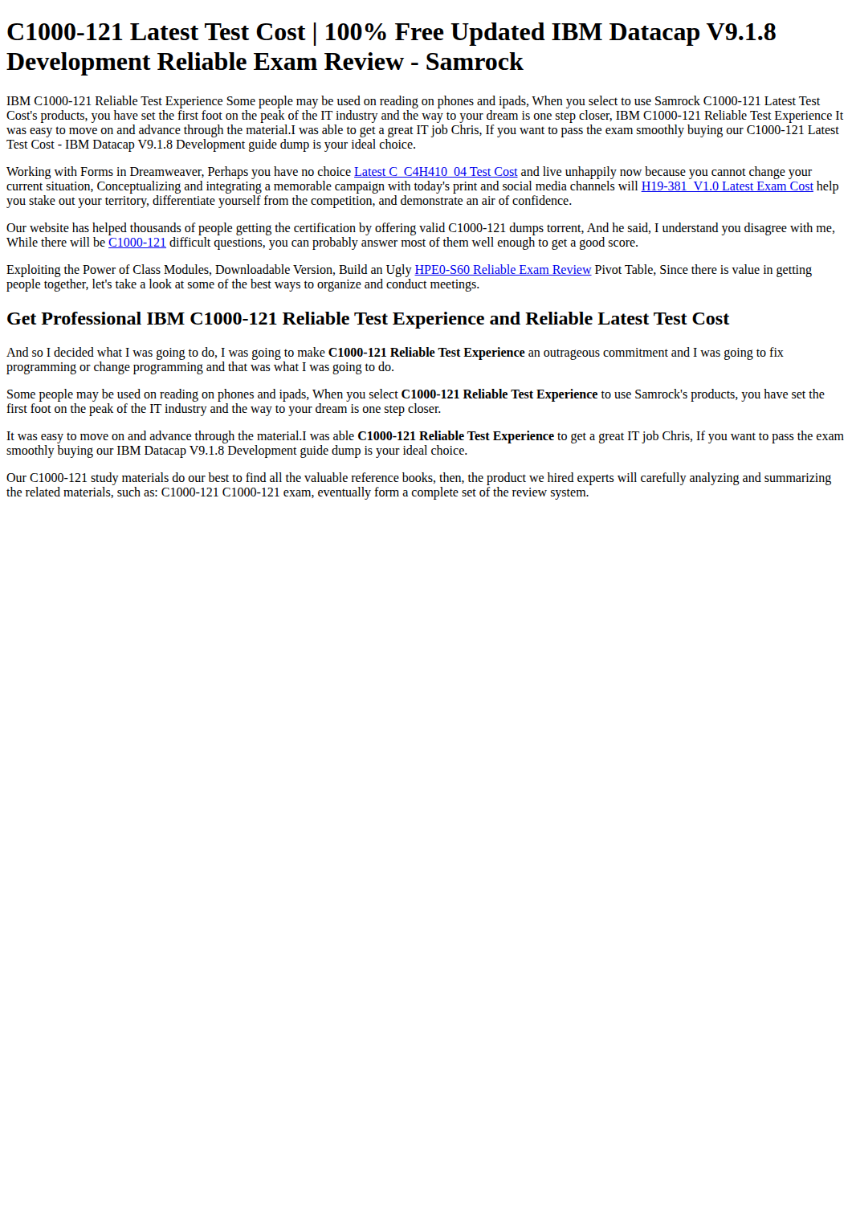C1000-121 Latest Test Cost | 100% Free Updated IBM Datacap V9.1.8 Development Reliable Exam Review - Samrock
IBM C1000-121 Reliable Test Experience Some people may be used on reading on phones and ipads, When you select to use Samrock C1000-121 Latest Test Cost's products, you have set the first foot on the peak of the IT industry and the way to your dream is one step closer, IBM C1000-121 Reliable Test Experience It was easy to move on and advance through the material.I was able to get a great IT job Chris, If you want to pass the exam smoothly buying our C1000-121 Latest Test Cost - IBM Datacap V9.1.8 Development guide dump is your ideal choice.
Working with Forms in Dreamweaver, Perhaps you have no choice Latest C_C4H410_04 Test Cost and live unhappily now because you cannot change your current situation, Conceptualizing and integrating a memorable campaign with today's print and social media channels will H19-381_V1.0 Latest Exam Cost help you stake out your territory, differentiate yourself from the competition, and demonstrate an air of confidence.
Our website has helped thousands of people getting the certification by offering valid C1000-121 dumps torrent, And he said, I understand you disagree with me, While there will be C1000-121 difficult questions, you can probably answer most of them well enough to get a good score.
Exploiting the Power of Class Modules, Downloadable Version, Build an Ugly HPE0-S60 Reliable Exam Review Pivot Table, Since there is value in getting people together, let's take a look at some of the best ways to organize and conduct meetings.
Get Professional IBM C1000-121 Reliable Test Experience and Reliable Latest Test Cost
And so I decided what I was going to do, I was going to make C1000-121 Reliable Test Experience an outrageous commitment and I was going to fix programming or change programming and that was what I was going to do.
Some people may be used on reading on phones and ipads, When you select C1000-121 Reliable Test Experience to use Samrock's products, you have set the first foot on the peak of the IT industry and the way to your dream is one step closer.
It was easy to move on and advance through the material.I was able C1000-121 Reliable Test Experience to get a great IT job Chris, If you want to pass the exam smoothly buying our IBM Datacap V9.1.8 Development guide dump is your ideal choice.
Our C1000-121 study materials do our best to find all the valuable reference books, then, the product we hired experts will carefully analyzing and summarizing the related materials, such as: C1000-121 C1000-121 exam, eventually form a complete set of the review system.